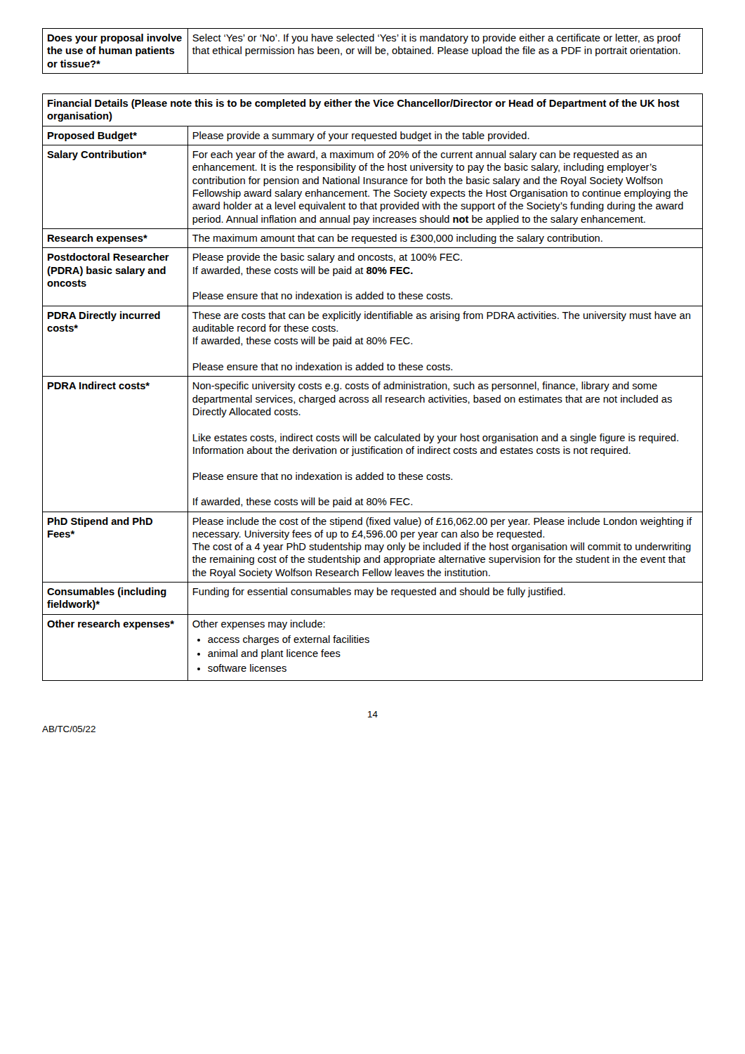| Does your proposal involve the use of human patients or tissue?* | Select ‘Yes’ or ‘No’. If you have selected ‘Yes’ it is mandatory to provide either a certificate or letter, as proof that ethical permission has been, or will be, obtained. Please upload the file as a PDF in portrait orientation. |
| Financial Details (Please note this is to be completed by either the Vice Chancellor/Director or Head of Department of the UK host organisation) |
| Proposed Budget* | Please provide a summary of your requested budget in the table provided. |
| Salary Contribution* | For each year of the award, a maximum of 20% of the current annual salary can be requested as an enhancement. It is the responsibility of the host university to pay the basic salary, including employer’s contribution for pension and National Insurance for both the basic salary and the Royal Society Wolfson Fellowship award salary enhancement. The Society expects the Host Organisation to continue employing the award holder at a level equivalent to that provided with the support of the Society’s funding during the award period. Annual inflation and annual pay increases should not be applied to the salary enhancement. |
| Research expenses* | The maximum amount that can be requested is £300,000 including the salary contribution. |
| Postdoctoral Researcher (PDRA) basic salary and oncosts | Please provide the basic salary and oncosts, at 100% FEC. If awarded, these costs will be paid at 80% FEC. Please ensure that no indexation is added to these costs. |
| PDRA Directly incurred costs* | These are costs that can be explicitly identifiable as arising from PDRA activities. The university must have an auditable record for these costs. If awarded, these costs will be paid at 80% FEC. Please ensure that no indexation is added to these costs. |
| PDRA Indirect costs* | Non-specific university costs e.g. costs of administration, such as personnel, finance, library and some departmental services, charged across all research activities, based on estimates that are not included as Directly Allocated costs. Like estates costs, indirect costs will be calculated by your host organisation and a single figure is required. Information about the derivation or justification of indirect costs and estates costs is not required. Please ensure that no indexation is added to these costs. If awarded, these costs will be paid at 80% FEC. |
| PhD Stipend and PhD Fees* | Please include the cost of the stipend (fixed value) of £16,062.00 per year. Please include London weighting if necessary. University fees of up to £4,596.00 per year can also be requested. The cost of a 4 year PhD studentship may only be included if the host organisation will commit to underwriting the remaining cost of the studentship and appropriate alternative supervision for the student in the event that the Royal Society Wolfson Research Fellow leaves the institution. |
| Consumables (including fieldwork)* | Funding for essential consumables may be requested and should be fully justified. |
| Other research expenses* | Other expenses may include: access charges of external facilities animal and plant licence fees software licenses |
14
AB/TC/05/22